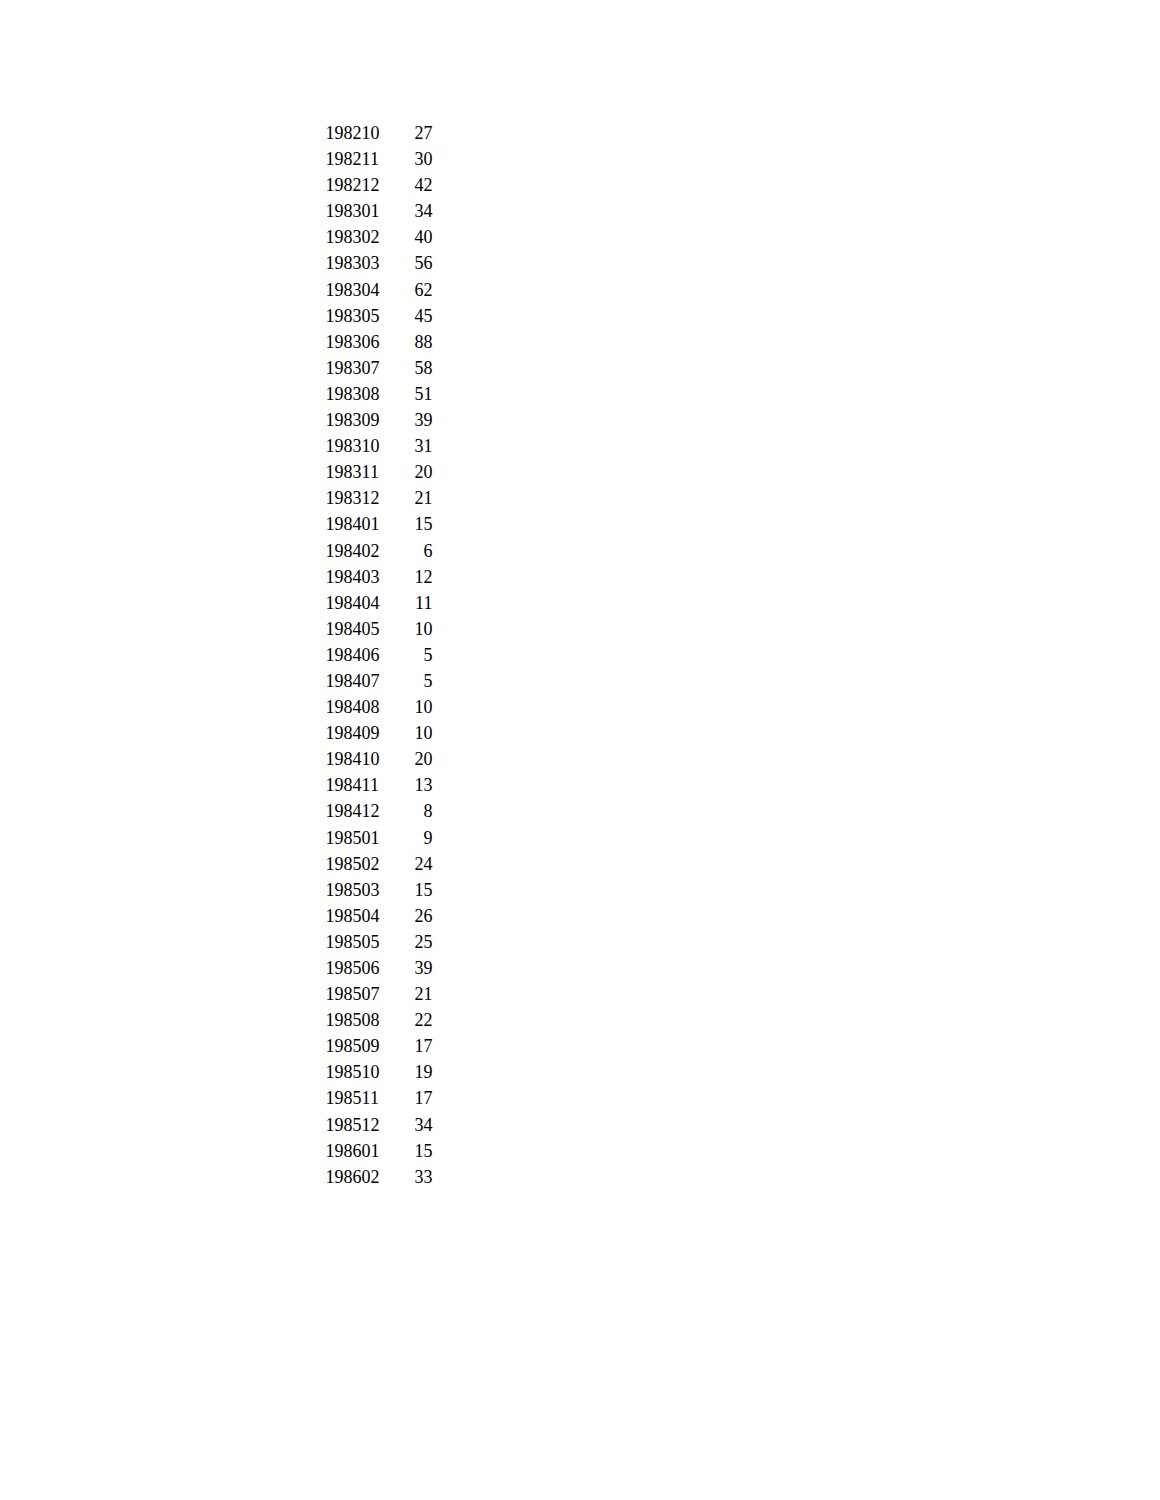| 198210 | 27 |
| 198211 | 30 |
| 198212 | 42 |
| 198301 | 34 |
| 198302 | 40 |
| 198303 | 56 |
| 198304 | 62 |
| 198305 | 45 |
| 198306 | 88 |
| 198307 | 58 |
| 198308 | 51 |
| 198309 | 39 |
| 198310 | 31 |
| 198311 | 20 |
| 198312 | 21 |
| 198401 | 15 |
| 198402 | 6 |
| 198403 | 12 |
| 198404 | 11 |
| 198405 | 10 |
| 198406 | 5 |
| 198407 | 5 |
| 198408 | 10 |
| 198409 | 10 |
| 198410 | 20 |
| 198411 | 13 |
| 198412 | 8 |
| 198501 | 9 |
| 198502 | 24 |
| 198503 | 15 |
| 198504 | 26 |
| 198505 | 25 |
| 198506 | 39 |
| 198507 | 21 |
| 198508 | 22 |
| 198509 | 17 |
| 198510 | 19 |
| 198511 | 17 |
| 198512 | 34 |
| 198601 | 15 |
| 198602 | 33 |